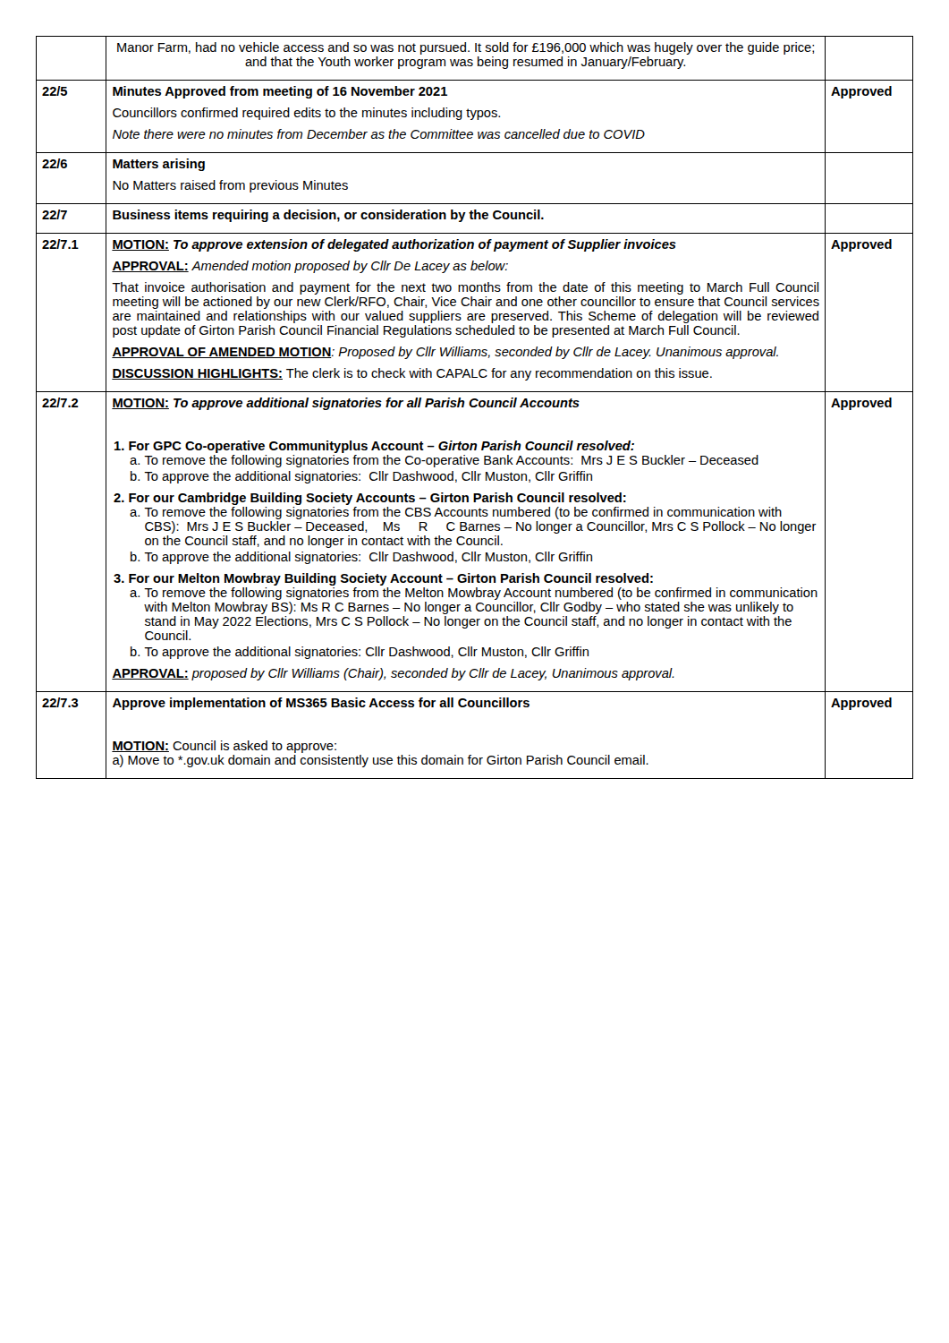| | Manor Farm, had no vehicle access and so was not pursued. It sold for £196,000 which was hugely over the guide price; and that the Youth worker program was being resumed in January/February. | |
| 22/5 | Minutes Approved from meeting of 16 November 2021 Councillors confirmed required edits to the minutes including typos. Note there were no minutes from December as the Committee was cancelled due to COVID | Approved |
| 22/6 | Matters arising No Matters raised from previous Minutes | |
| 22/7 | Business items requiring a decision, or consideration by the Council. | |
| 22/7.1 | MOTION: To approve extension of delegated authorization of payment of Supplier invoices APPROVAL: Amended motion proposed by Cllr De Lacey as below: That invoice authorisation and payment for the next two months from the date of this meeting to March Full Council meeting will be actioned by our new Clerk/RFO, Chair, Vice Chair and one other councillor to ensure that Council services are maintained and relationships with our valued suppliers are preserved. This Scheme of delegation will be reviewed post update of Girton Parish Council Financial Regulations scheduled to be presented at March Full Council. APPROVAL OF AMENDED MOTION : Proposed by Cllr Williams, seconded by Cllr de Lacey. Unanimous approval. DISCUSSION HIGHLIGHTS: The clerk is to check with CAPALC for any recommendation on this issue. | Approved |
| 22/7.2 | MOTION: To approve additional signatories for all Parish Council Accounts For GPC Co-operative Communityplus Account – Girton Parish Council resolved: To remove the following signatories from the Co-operative Bank Accounts: Mrs J E S Buckler – Deceased To approve the additional signatories: Cllr Dashwood, Cllr Muston, Cllr Griffin For our Cambridge Building Society Accounts – Girton Parish Council resolved: To remove the following signatories from the CBS Accounts numbered (to be confirmed in communication with CBS): Mrs J E S Buckler – Deceased, Ms R C Barnes – No longer a Councillor, Mrs C S Pollock – No longer on the Council staff, and no longer in contact with the Council. To approve the additional signatories: Cllr Dashwood, Cllr Muston, Cllr Griffin For our Melton Mowbray Building Society Account – Girton Parish Council resolved: To remove the following signatories from the Melton Mowbray Account numbered (to be confirmed in communication with Melton Mowbray BS): Ms R C Barnes – No longer a Councillor, Cllr Godby – who stated she was unlikely to stand in May 2022 Elections, Mrs C S Pollock – No longer on the Council staff, and no longer in contact with the Council. To approve the additional signatories: Cllr Dashwood, Cllr Muston, Cllr Griffin APPROVAL: proposed by Cllr Williams (Chair), seconded by Cllr de Lacey, Unanimous approval. | Approved |
| 22/7.3 | Approve implementation of MS365 Basic Access for all Councillors MOTION: Council is asked to approve: a) Move to *.gov.uk domain and consistently use this domain for Girton Parish Council email. | Approved |